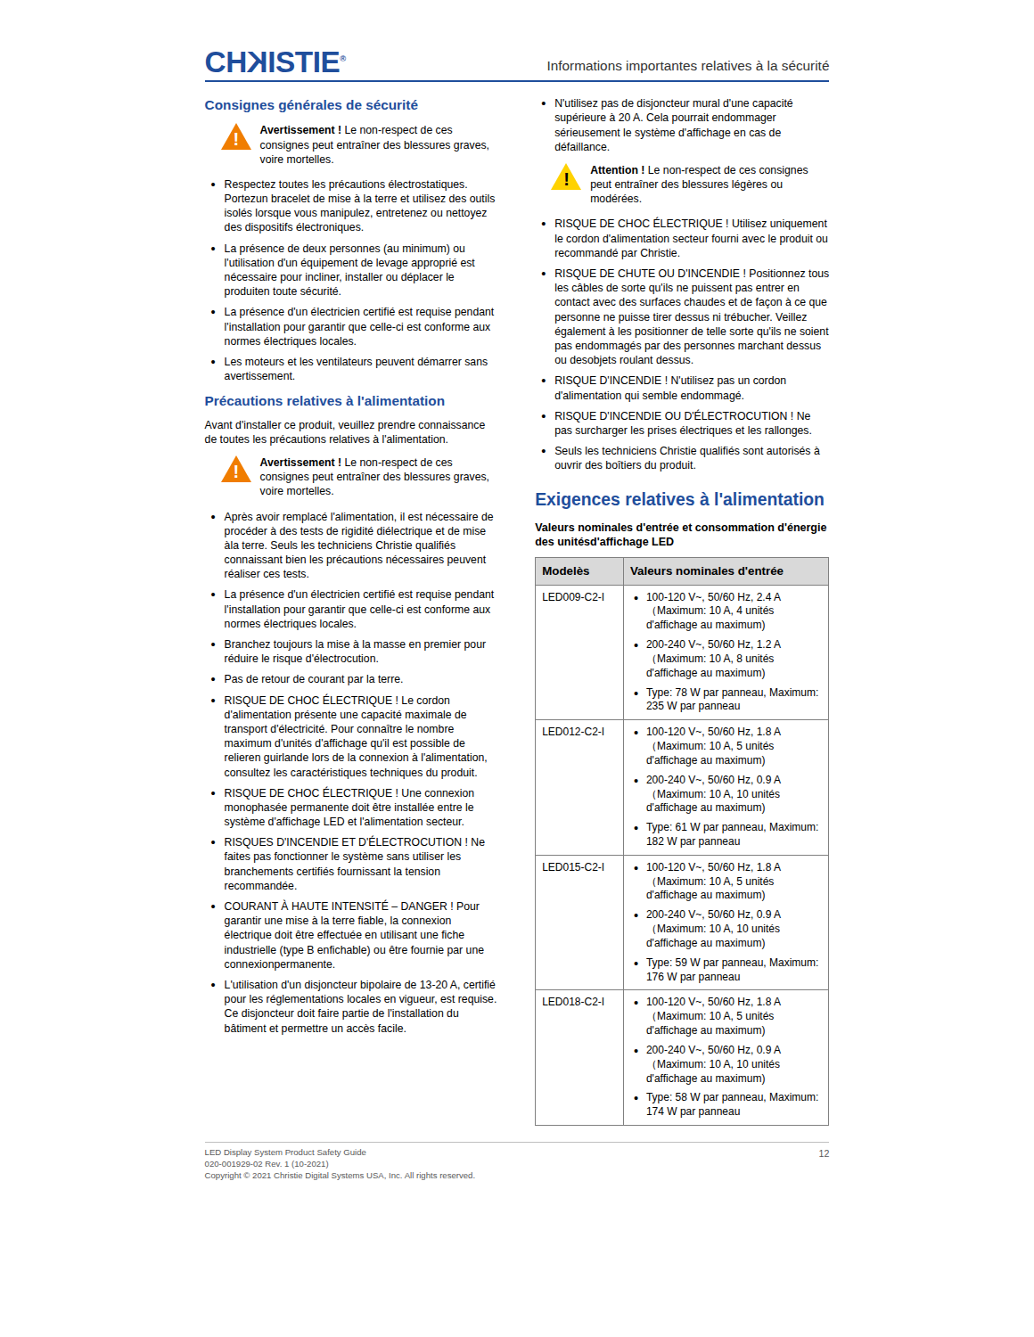CHKISTIE®
Informations importantes relatives à la sécurité
Consignes générales de sécurité
Avertissement ! Le non-respect de ces consignes peut entraîner des blessures graves, voire mortelles.
Respectez toutes les précautions électrostatiques. Portezun bracelet de mise à la terre et utilisez des outils isolés lorsque vous manipulez, entretenez ou nettoyez des dispositifs électroniques.
La présence de deux personnes (au minimum) ou l'utilisation d'un équipement de levage approprié est nécessaire pour incliner, installer ou déplacer le produiten toute sécurité.
La présence d'un électricien certifié est requise pendant l'installation pour garantir que celle-ci est conforme aux normes électriques locales.
Les moteurs et les ventilateurs peuvent démarrer sans avertissement.
Précautions relatives à l'alimentation
Avant d'installer ce produit, veuillez prendre connaissance de toutes les précautions relatives à l'alimentation.
Avertissement ! Le non-respect de ces consignes peut entraîner des blessures graves, voire mortelles.
Après avoir remplacé l'alimentation, il est nécessaire de procéder à des tests de rigidité diélectrique et de mise àla terre. Seuls les techniciens Christie qualifiés connaissant bien les précautions nécessaires peuvent réaliser ces tests.
La présence d'un électricien certifié est requise pendant l'installation pour garantir que celle-ci est conforme aux normes électriques locales.
Branchez toujours la mise à la masse en premier pour réduire le risque d'électrocution.
Pas de retour de courant par la terre.
RISQUE DE CHOC ÉLECTRIQUE ! Le cordon d'alimentation présente une capacité maximale de transport d'électricité. Pour connaître le nombre maximum d'unités d'affichage qu'il est possible de relieren guirlande lors de la connexion à l'alimentation, consultez les caractéristiques techniques du produit.
RISQUE DE CHOC ÉLECTRIQUE ! Une connexion monophasée permanente doit être installée entre le système d'affichage LED et l'alimentation secteur.
RISQUES D'INCENDIE ET D'ÉLECTROCUTION ! Ne faites pas fonctionner le système sans utiliser les branchements certifiés fournissant la tension recommandée.
COURANT À HAUTE INTENSITÉ – DANGER ! Pour garantir une mise à la terre fiable, la connexion électrique doit être effectuée en utilisant une fiche industrielle (type B enfichable) ou être fournie par une connexionpermanente.
L'utilisation d'un disjoncteur bipolaire de 13-20 A, certifié pour les réglementations locales en vigueur, est requise. Ce disjoncteur doit faire partie de l'installation du bâtiment et permettre un accès facile.
N'utilisez pas de disjoncteur mural d'une capacité supérieure à 20 A. Cela pourrait endommager sérieusement le système d'affichage en cas de défaillance.
Attention ! Le non-respect de ces consignes peut entraîner des blessures légères ou modérées.
RISQUE DE CHOC ÉLECTRIQUE ! Utilisez uniquement le cordon d'alimentation secteur fourni avec le produit ou recommandé par Christie.
RISQUE DE CHUTE OU D'INCENDIE ! Positionnez tous les câbles de sorte qu'ils ne puissent pas entrer en contact avec des surfaces chaudes et de façon à ce que personne ne puisse tirer dessus ni trébucher. Veillez également à les positionner de telle sorte qu'ils ne soient pas endommagés par des personnes marchant dessus ou desobjets roulant dessus.
RISQUE D'INCENDIE ! N'utilisez pas un cordon d'alimentation qui semble endommagé.
RISQUE D'INCENDIE OU D'ÉLECTROCUTION ! Ne pas surcharger les prises électriques et les rallonges.
Seuls les techniciens Christie qualifiés sont autorisés à ouvrir des boîtiers du produit.
Exigences relatives à l'alimentation
Valeurs nominales d'entrée et consommation d'énergie des unitésd'affichage LED
| Modelès | Valeurs nominales d'entrée |
| --- | --- |
| LED009-C2-I | 100-120 V~, 50/60 Hz, 2.4 A （Maximum: 10 A, 4 unités d'affichage au maximum) 200-240 V~, 50/60 Hz, 1.2 A （Maximum: 10 A, 8 unités d'affichage au maximum) Type: 78 W par panneau, Maximum: 235 W par panneau |
| LED012-C2-I | 100-120 V~, 50/60 Hz, 1.8 A （Maximum: 10 A, 5 unités d'affichage au maximum) 200-240 V~, 50/60 Hz, 0.9 A （Maximum: 10 A, 10 unités d'affichage au maximum) Type: 61 W par panneau, Maximum: 182 W par panneau |
| LED015-C2-I | 100-120 V~, 50/60 Hz, 1.8 A （Maximum: 10 A, 5 unités d'affichage au maximum) 200-240 V~, 50/60 Hz, 0.9 A （Maximum: 10 A, 10 unités d'affichage au maximum) Type: 59 W par panneau, Maximum: 176 W par panneau |
| LED018-C2-I | 100-120 V~, 50/60 Hz, 1.8 A （Maximum: 10 A, 5 unités d'affichage au maximum) 200-240 V~, 50/60 Hz, 0.9 A （Maximum: 10 A, 10 unités d'affichage au maximum) Type: 58 W par panneau, Maximum: 174 W par panneau |
LED Display System Product Safety Guide
020-001929-02 Rev. 1 (10-2021)
Copyright © 2021 Christie Digital Systems USA, Inc. All rights reserved.
12